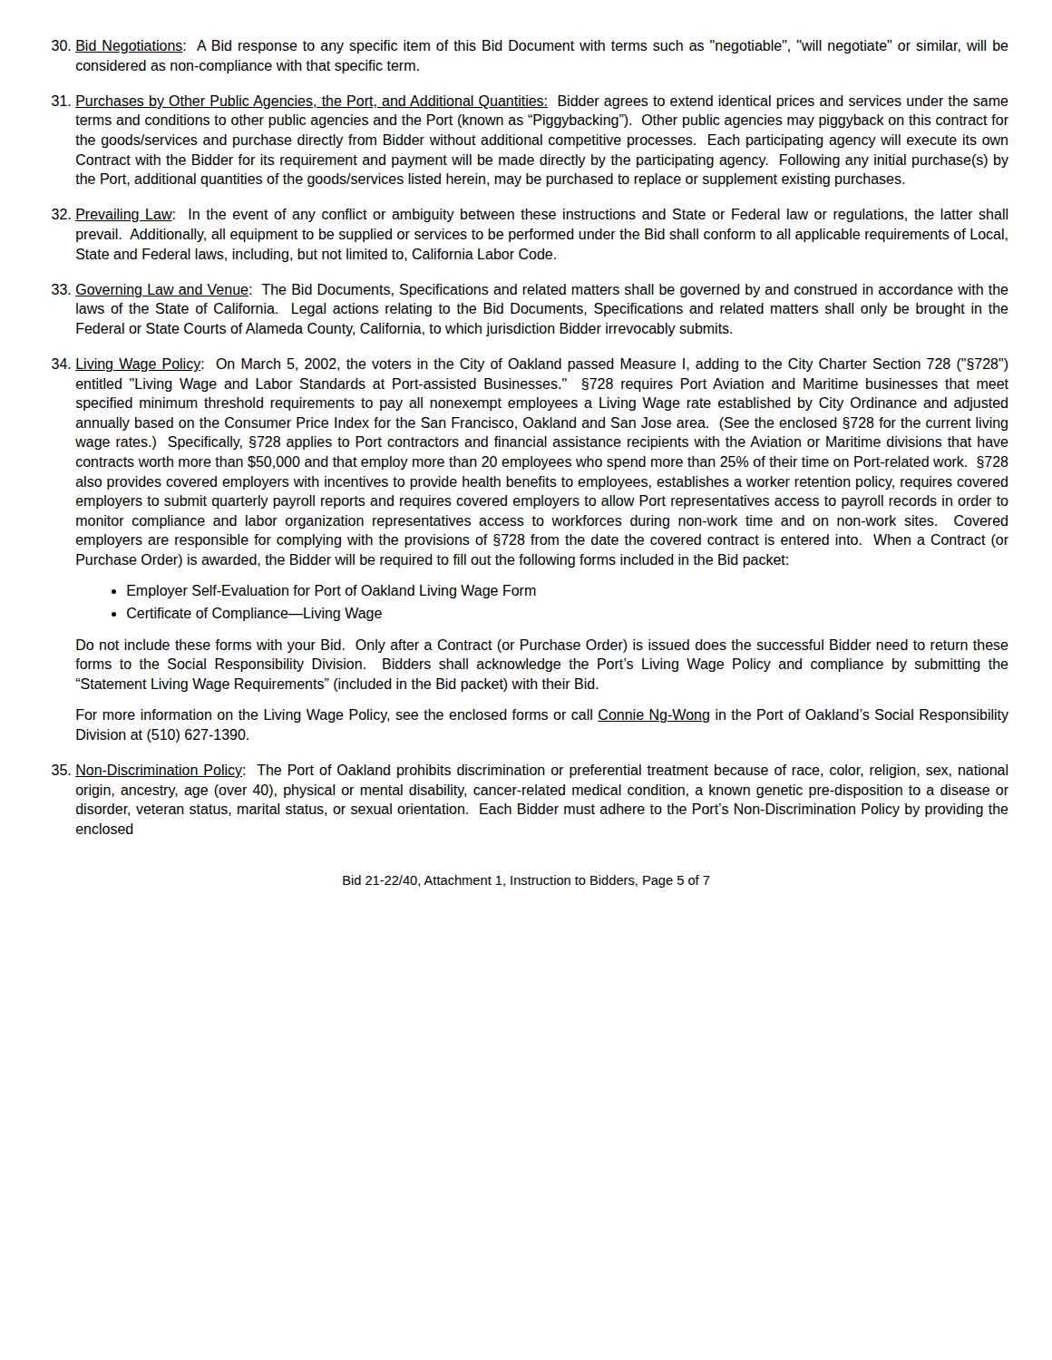Bid Negotiations: A Bid response to any specific item of this Bid Document with terms such as "negotiable", "will negotiate" or similar, will be considered as non-compliance with that specific term.
Purchases by Other Public Agencies, the Port, and Additional Quantities: Bidder agrees to extend identical prices and services under the same terms and conditions to other public agencies and the Port (known as “Piggybacking”). Other public agencies may piggyback on this contract for the goods/services and purchase directly from Bidder without additional competitive processes. Each participating agency will execute its own Contract with the Bidder for its requirement and payment will be made directly by the participating agency. Following any initial purchase(s) by the Port, additional quantities of the goods/services listed herein, may be purchased to replace or supplement existing purchases.
Prevailing Law: In the event of any conflict or ambiguity between these instructions and State or Federal law or regulations, the latter shall prevail. Additionally, all equipment to be supplied or services to be performed under the Bid shall conform to all applicable requirements of Local, State and Federal laws, including, but not limited to, California Labor Code.
Governing Law and Venue: The Bid Documents, Specifications and related matters shall be governed by and construed in accordance with the laws of the State of California. Legal actions relating to the Bid Documents, Specifications and related matters shall only be brought in the Federal or State Courts of Alameda County, California, to which jurisdiction Bidder irrevocably submits.
Living Wage Policy: On March 5, 2002, the voters in the City of Oakland passed Measure I, adding to the City Charter Section 728 ("§728") entitled "Living Wage and Labor Standards at Port-assisted Businesses." §728 requires Port Aviation and Maritime businesses that meet specified minimum threshold requirements to pay all nonexempt employees a Living Wage rate established by City Ordinance and adjusted annually based on the Consumer Price Index for the San Francisco, Oakland and San Jose area. (See the enclosed §728 for the current living wage rates.) Specifically, §728 applies to Port contractors and financial assistance recipients with the Aviation or Maritime divisions that have contracts worth more than $50,000 and that employ more than 20 employees who spend more than 25% of their time on Port-related work. §728 also provides covered employers with incentives to provide health benefits to employees, establishes a worker retention policy, requires covered employers to submit quarterly payroll reports and requires covered employers to allow Port representatives access to payroll records in order to monitor compliance and labor organization representatives access to workforces during non-work time and on non-work sites. Covered employers are responsible for complying with the provisions of §728 from the date the covered contract is entered into. When a Contract (or Purchase Order) is awarded, the Bidder will be required to fill out the following forms included in the Bid packet:
Employer Self-Evaluation for Port of Oakland Living Wage Form
Certificate of Compliance—Living Wage
Do not include these forms with your Bid. Only after a Contract (or Purchase Order) is issued does the successful Bidder need to return these forms to the Social Responsibility Division. Bidders shall acknowledge the Port’s Living Wage Policy and compliance by submitting the “Statement Living Wage Requirements” (included in the Bid packet) with their Bid.
For more information on the Living Wage Policy, see the enclosed forms or call Connie Ng-Wong in the Port of Oakland’s Social Responsibility Division at (510) 627-1390.
Non-Discrimination Policy: The Port of Oakland prohibits discrimination or preferential treatment because of race, color, religion, sex, national origin, ancestry, age (over 40), physical or mental disability, cancer-related medical condition, a known genetic pre-disposition to a disease or disorder, veteran status, marital status, or sexual orientation. Each Bidder must adhere to the Port’s Non-Discrimination Policy by providing the enclosed
Bid 21-22/40, Attachment 1, Instruction to Bidders, Page 5 of 7